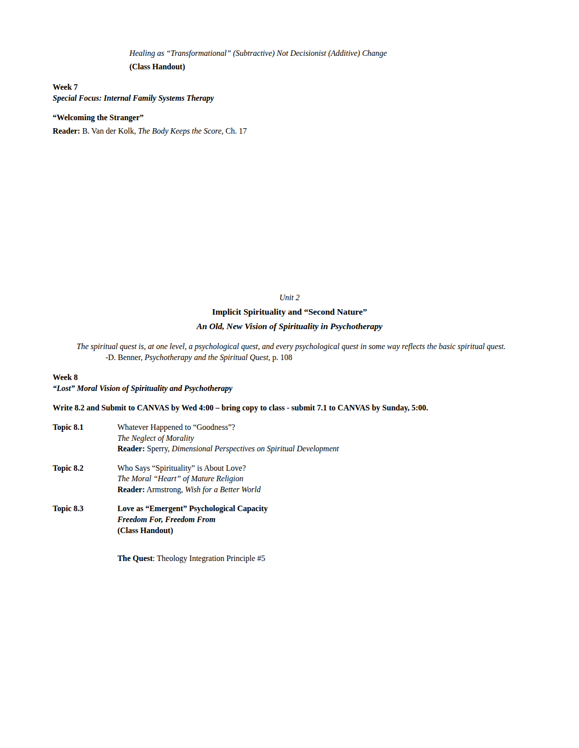Healing as “Transformational” (Subtractive) Not Decisionist (Additive) Change
(Class Handout)
Week 7
Special Focus: Internal Family Systems Therapy
“Welcoming the Stranger”
Reader: B. Van der Kolk, The Body Keeps the Score, Ch. 17
Unit 2
Implicit Spirituality and “Second Nature”
An Old, New Vision of Spirituality in Psychotherapy
The spiritual quest is, at one level, a psychological quest, and every psychological quest in some way reflects the basic spiritual quest.
-D. Benner, Psychotherapy and the Spiritual Quest, p. 108
Week 8
“Lost” Moral Vision of Spirituality and Psychotherapy
Write 8.2 and Submit to CANVAS by Wed 4:00 – bring copy to class - submit 7.1 to CANVAS by Sunday, 5:00.
| Topic 8.1 | Whatever Happened to “Goodness”? The Neglect of Morality Reader: Sperry, Dimensional Perspectives on Spiritual Development |
| Topic 8.2 | Who Says “Spirituality” is About Love? The Moral “Heart” of Mature Religion Reader: Armstrong, Wish for a Better World |
| Topic 8.3 | Love as “Emergent” Psychological Capacity Freedom For, Freedom From (Class Handout) |
| | The Quest : Theology Integration Principle #5 |